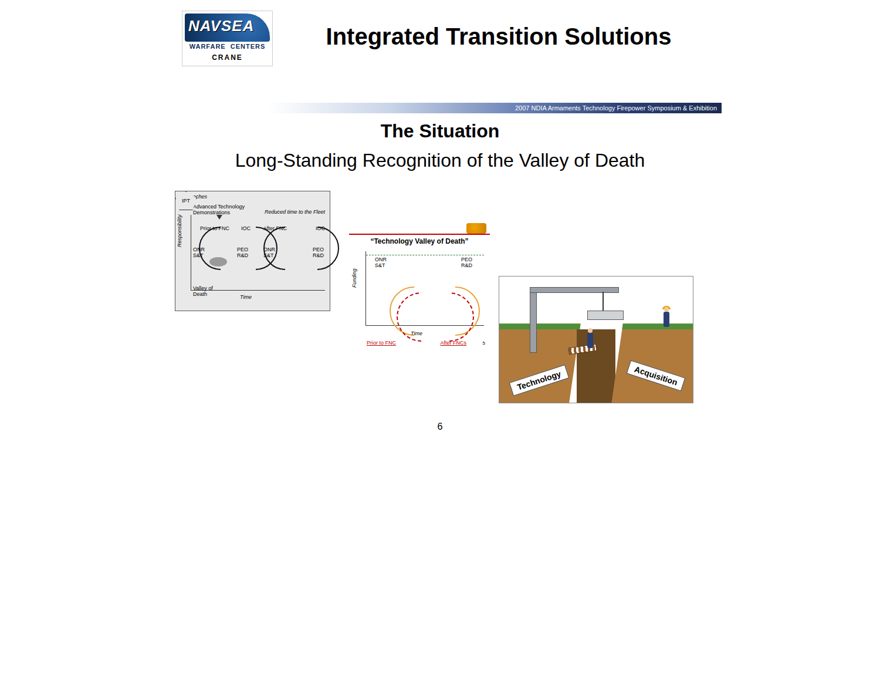NAVSEA
WARFARE CENTERS
CRANE
Integrated Transition Solutions
2007 NDIA Armaments Technology Firepower Symposium & Exhibition
The Situation
Long-Standing Recognition of the Valley of Death
Approaches
Advanced Technology
Demonstrations
Reduced time to the Fleet
Responsibility
Prior to FNC
IOC
After FNC
IOC
ONR
S&T
PEO
R&D
ONR
S&T
PEO
R&D
Valley of
Death
Time
IPT
“Technology Valley of Death”
Funding
ONR
S&T
PEO
R&D
Time
Prior to FNC
After FNCs
5
Technology
Acquisition
6